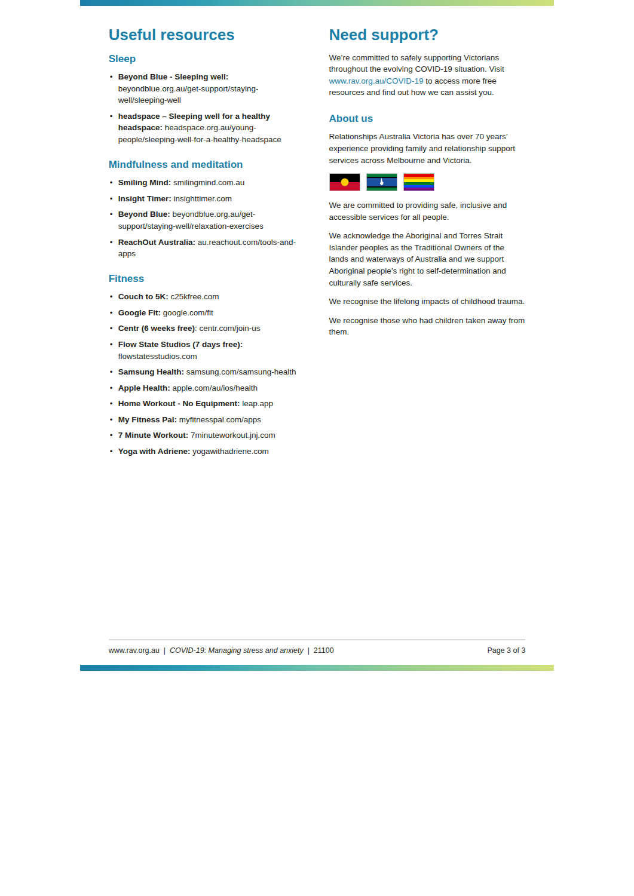Useful resources
Sleep
Beyond Blue - Sleeping well: beyondblue.org.au/get-support/staying-well/sleeping-well
headspace – Sleeping well for a healthy headspace: headspace.org.au/young-people/sleeping-well-for-a-healthy-headspace
Mindfulness and meditation
Smiling Mind: smilingmind.com.au
Insight Timer: insighttimer.com
Beyond Blue: beyondblue.org.au/get-support/staying-well/relaxation-exercises
ReachOut Australia: au.reachout.com/tools-and-apps
Fitness
Couch to 5K: c25kfree.com
Google Fit: google.com/fit
Centr (6 weeks free): centr.com/join-us
Flow State Studios (7 days free): flowstatesstudios.com
Samsung Health: samsung.com/samsung-health
Apple Health: apple.com/au/ios/health
Home Workout - No Equipment: leap.app
My Fitness Pal: myfitnesspal.com/apps
7 Minute Workout: 7minuteworkout.jnj.com
Yoga with Adriene: yogawithadriene.com
Need support?
We’re committed to safely supporting Victorians throughout the evolving COVID-19 situation. Visit www.rav.org.au/COVID-19 to access more free resources and find out how we can assist you.
About us
Relationships Australia Victoria has over 70 years’ experience providing family and relationship support services across Melbourne and Victoria.
We are committed to providing safe, inclusive and accessible services for all people.
We acknowledge the Aboriginal and Torres Strait Islander peoples as the Traditional Owners of the lands and waterways of Australia and we support Aboriginal people’s right to self-determination and culturally safe services.
We recognise the lifelong impacts of childhood trauma.
We recognise those who had children taken away from them.
www.rav.org.au | COVID-19: Managing stress and anxiety | 21100
Page 3 of 3